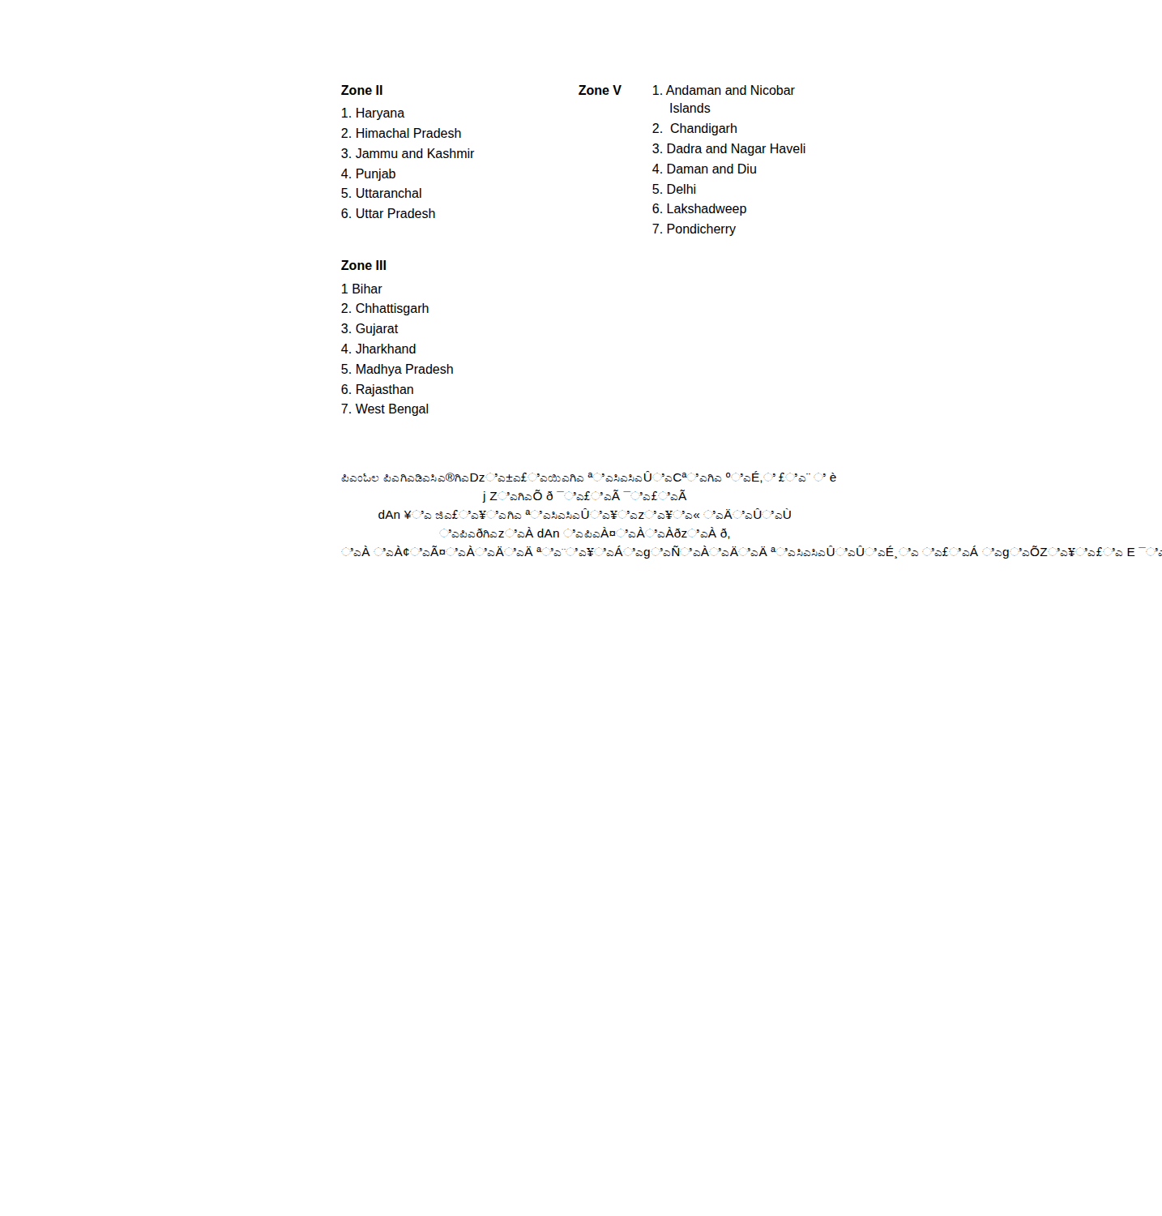Zone II
1. Haryana
2. Himachal Pradesh
3. Jammu and Kashmir
4. Punjab
5. Uttaranchal
6. Uttar Pradesh
Zone III
1 Bihar
2. Chhattisgarh
3. Gujarat
4. Jharkhand
5. Madhya Pradesh
6. Rajasthan
7. West Bengal
Zone V
1. Andaman and Nicobar
Islands
2. Chandigarh
3. Dadra and Nagar Haveli
4. Daman and Diu
5. Delhi
6. Lakshadweep
7. Pondicherry
ಪಿಎಂಓಲ ಪಿಎಗಿಎಡಿಎಸಿಎ®ಗಿಎDzಿಎ±ಎ£ಿಎಯಿಎಗಿಎ ªಿಎಸಿಎಸಿಎÛಿಎCªಿಎಗಿಎ ºಿಎÉ,ಿ £ಿಎ¨ ಿ è
j ZಿಎಗಿಎÕ ð ¯ಿಎ£ಿಎÃ ¯ಿಎ£ಿಎÃ
dAn ¥ಿಎ ಜಿಎ£ಿಎ¥ಿಎಗಿಎ ªಿಎಸಿಎಸಿಎÛಿಎ¥ಿಎzಿಎ¥ಿಎ« ಿಎÄಿಎÛಿಎÙ
ಿಎಪಿಎðಗಿಎzಿಎÀ dAn ಿಎಪಿಎÀ¤ಿಎÀಿಎÀðzಿಎÀ ð,
ಿಎÀ ಿಎÀ¢ಿಎÃ¤ಿಎÀಿಎÄಿಎÄ ªಿಎ¨ಿಎ¥ಿಎÁಿಎgಿಎÑಿಎÀಿಎÄಿಎÄ ªಿಎಸಿಎಸಿಎÛಿಎÛಿಎÉ¸ಿಎ ಿಎ£ಿಎÁ ಿಎgಿಎÕZಿಎ¥ಿಎ£ಿಎ E ¯ಿಎÁSಿಎÉ